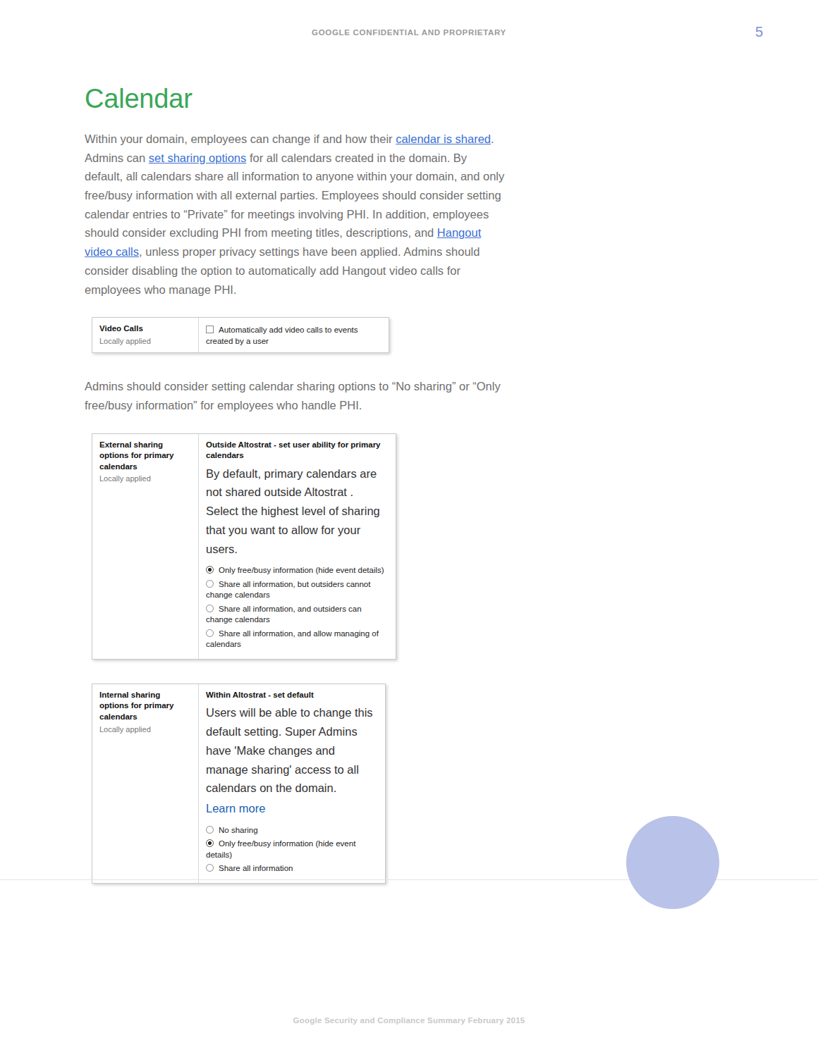Google Confidential and Proprietary
5
Calendar
Within your domain, employees can change if and how their calendar is shared. Admins can set sharing options for all calendars created in the domain. By default, all calendars share all information to anyone within your domain, and only free/busy information with all external parties. Employees should consider setting calendar entries to “Private” for meetings involving PHI. In addition, employees should consider excluding PHI from meeting titles, descriptions, and Hangout video calls, unless proper privacy settings have been applied. Admins should consider disabling the option to automatically add Hangout video calls for employees who manage PHI.
| Video Calls Locally applied | Automatically add video calls to events created by a user |
Admins should consider setting calendar sharing options to “No sharing” or “Only free/busy information” for employees who handle PHI.
| External sharing options for primary calendars Locally applied | Outside Altostrat - set user ability for primary calendars By default, primary calendars are not shared outside Altostrat . Select the highest level of sharing that you want to allow for your users. Only free/busy information (hide event details) Share all information, but outsiders cannot change calendars Share all information, and outsiders can change calendars Share all information, and allow managing of calendars |
| Internal sharing options for primary calendars Locally applied | Within Altostrat - set default Users will be able to change this default setting. Super Admins have 'Make changes and manage sharing' access to all calendars on the domain. Learn more No sharing Only free/busy information (hide event details) Share all information |
Google Security and Compliance Summary February 2015